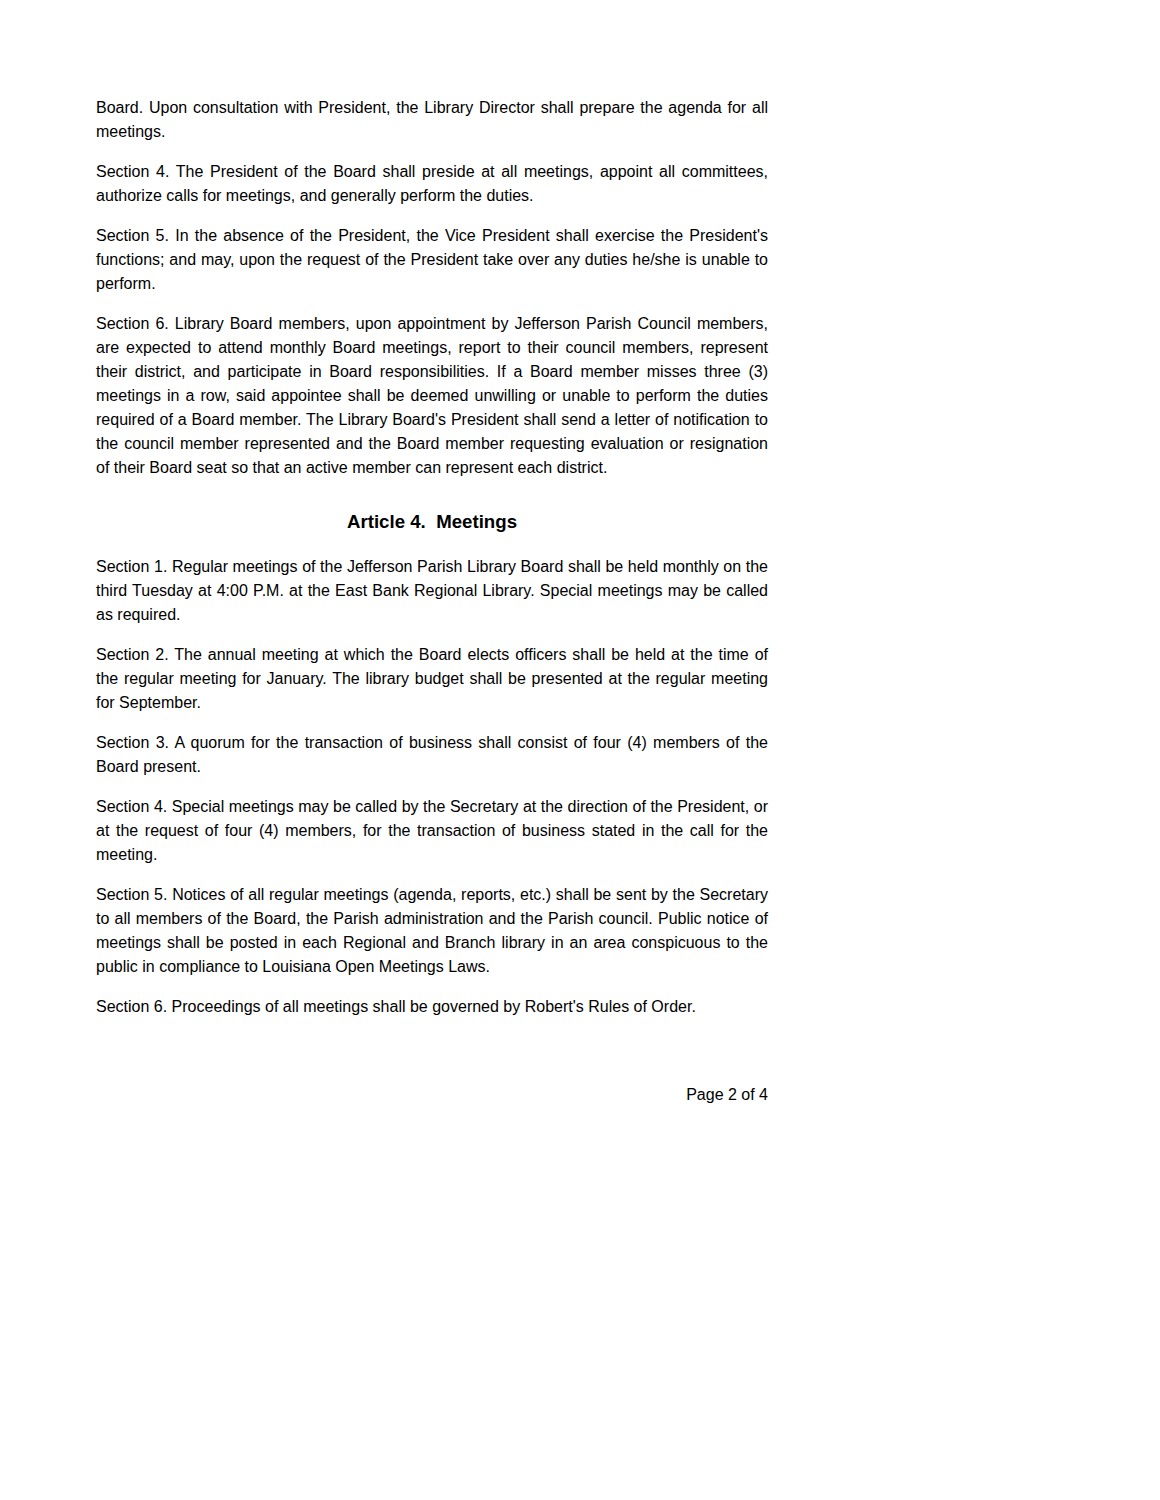Board. Upon consultation with President, the Library Director shall prepare the agenda for all meetings.
Section 4. The President of the Board shall preside at all meetings, appoint all committees, authorize calls for meetings, and generally perform the duties.
Section 5. In the absence of the President, the Vice President shall exercise the President's functions; and may, upon the request of the President take over any duties he/she is unable to perform.
Section 6. Library Board members, upon appointment by Jefferson Parish Council members, are expected to attend monthly Board meetings, report to their council members, represent their district, and participate in Board responsibilities. If a Board member misses three (3) meetings in a row, said appointee shall be deemed unwilling or unable to perform the duties required of a Board member. The Library Board's President shall send a letter of notification to the council member represented and the Board member requesting evaluation or resignation of their Board seat so that an active member can represent each district.
Article 4. Meetings
Section 1. Regular meetings of the Jefferson Parish Library Board shall be held monthly on the third Tuesday at 4:00 P.M. at the East Bank Regional Library. Special meetings may be called as required.
Section 2. The annual meeting at which the Board elects officers shall be held at the time of the regular meeting for January. The library budget shall be presented at the regular meeting for September.
Section 3. A quorum for the transaction of business shall consist of four (4) members of the Board present.
Section 4. Special meetings may be called by the Secretary at the direction of the President, or at the request of four (4) members, for the transaction of business stated in the call for the meeting.
Section 5. Notices of all regular meetings (agenda, reports, etc.) shall be sent by the Secretary to all members of the Board, the Parish administration and the Parish council. Public notice of meetings shall be posted in each Regional and Branch library in an area conspicuous to the public in compliance to Louisiana Open Meetings Laws.
Section 6. Proceedings of all meetings shall be governed by Robert's Rules of Order.
Page 2 of 4